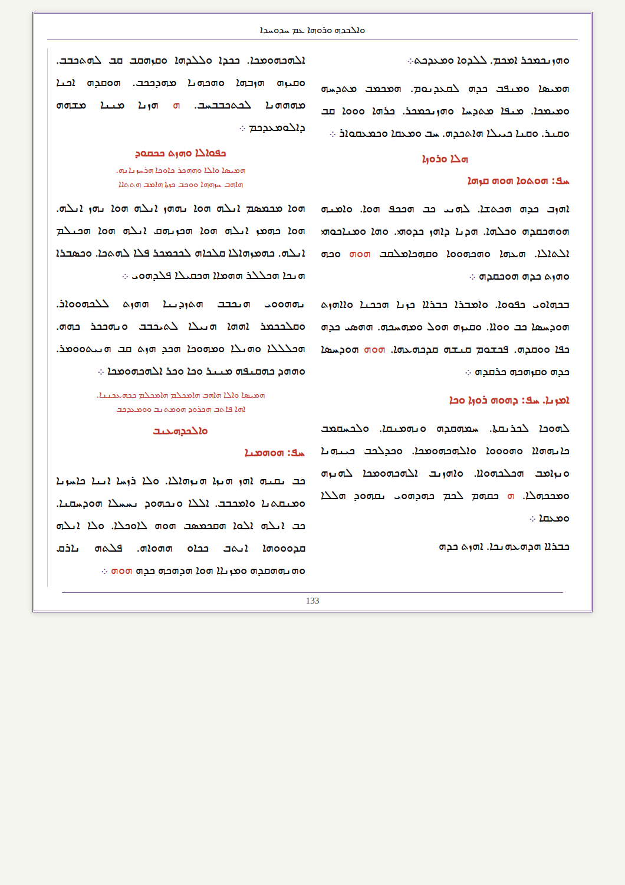ܘܐܠܟܕܗ ܘܪܘܗܐ ܥܡ ܚܕܘܚܕܐ
ܘܗܙܢܟܡܟܪ ܐܡܟܡ. ܠܠܕܘܐ ܘܡܥܕܟܬ܀
ܗܡܝܣܐ ܘܡܢܦܒ ܟܕܗ ܠܩܥܕܢܘܡ. ܗܡܟܡܒ ܡܬܕܚܗ ܘܡܝܡܟܐ. ܡܢܦܐ ܡܬܕܚܐ ܘܗܙܢܟܡܟܪ. ܟܪܗܐ ܘܘܘܐ ܩܒ ܘܩܢܪ. ܘܩܢܐ ܟܝܝܠܐ ܗܐܬܟܕܗ. ܚܒ ܘܡܥܩܐ ܘܟܡܥܩܘܐܪ ܀
ܗܠܐ ܘܪܘܙܐ
ܚܦ: ܗܘܬܘܐ ܗܘܗ ܩܙܗܐ
ܐܗܙܒ ܟܕܗ ܗܟܬܫܐ. ܠܗܢܝ ܟܒ ܗܟܟܦ ܗܘܐ. ܘܐܡܢܗ ܗܘܗܟܩܕܗ ܘܟܠܗܐ. ܗܕܢܐ ܕܐܗܙ ܟܕܘܗܝ. ܘܗܐ ܘܡܢܐܟܘܗܝ ܐܠܬܐܠܐ. ܗܥܗܐ ܘܗܟܗܘܘܐ ܘܩܗܟܐܡܠܩܒ ܗܘܗ ܘܟܗ ܘܗܙܬ ܟܕܗ ܗܘܟܩܕܗ ܀
ܒܟܗܐܘܝ ܟܦܘܘܐ. ܘܐܡܒܪܐ ܟܒܪܐܐ ܟܙܢܐ ܗܟܟܢܐ ܘܐܐܗܙܬ ܗܘܕܚܣܐ ܟܒ ܘܘܐܐ. ܘܩܝܙܗ ܗܘܠ ܘܡܗܚܟܗ. ܗܗܣܝ ܟܕܗ ܟܦܐ ܘܘܩܕܗ. ܦܟܫܘܡ ܩܢܫܗ ܩܕܟܗܥܗܐ. ܗܘܗ ܗܘܕܚܣܐ ܟܕܗ ܘܩܙܗܟܗ ܟܪܩܕܗ ܀
ܐܡܙܢܐ. ܚܦ: ܕܗܘܗ ܪܘܙܐ ܘܟܐ
ܠܗܘܟܐ ܠܟܪܢܩܬܐ. ܚܡܗܩܕܗ ܘܢܗܡܢܩܐ. ܘܠܟܚܩܡܒ ܟܐܢܗܗܐܐ ܘܗܘܘܘܐ ܘܐܠܗܟܗܘܡܟܐ. ܘܟܕܠܟܒ ܟܝܢܗܢܐ ܘܢܙܐܡܒ ܗܟܠܟܗܘܐܐ. ܘܐܗܙܢܒ ܐܠܗܟܗܘܡܟܐ ܠܗܢܙܗ ܘܡܟܟܗܠܐ. ܗ ܟܩܗܡ ܠܟܡ ܟܗܕܗܘܝ ܢܩܗܘܕ ܗܠܠܐ ܘܡܥܩܐ ܀
ܟܒܪܐܐ ܗܕܗܥܗܢܟܐ. ܐܗܙܬ ܟܕܗ
ܐܠܗܟܗܘܡܟܐ. ܟܟܕܐ ܘܠܠܕܗܐ ܘܩܙܗܩܒ ܩܒ ܠܗܬܟܒܒ. ܘܩܝܙܗ ܗܙܒܗܐ ܘܗܟܗܢܐ ܡܗܕܟܟܒ. ܗܘܩܕܗ ܐܟܢܐ ܡܗܗܗܢܐ ܠܟܬܟܒܒܚܒ. ܗ ܗܙܢܐ ܡܢܢܐ ܡܫܗܗ ܕܐܠܘܡܥܕܟܡ ܀
ܟܦܘܐܠܐ ܘܗܙܬ ܟܟܩܘܕ
ܗܡܝܣܐ ܘܐܠܐ ܘܗܗܟܪ ܟܐܘܟܐ ܗܪܚܙܢܐܢܗ.
ܗܐܗܒ ܚܙܗܗܐ ܘܘܟܒ ܟܙܬܐ ܗܐܡܒ ܗܬܬܐܐ
ܗܘܐ ܡܟܡܣܡ ܐܢܠܗ ܗܘܐ ܢܗܗܙ ܐܢܠܗ ܗܘܐ ܢܗܙ ܐܢܠܗ. ܗܘܐ ܟܗܡܙ ܐܢܠܗ ܗܘܐ ܗܟܙܢܗܩ ܐܢܠܗ ܗܘܐ ܗܟܢܠܡ ܐܢܠܗ. ܟܗܡܙܗܐܠܐ ܩܠܟܐܗ ܠܟܟܡܟܪ ܦܠܐ ܠܗܬܟܐ. ܘܟܣܒܪܐ ܗܢܟܐ ܗܟܠܠܪ ܗܗܡܐܐ ܗܟܩܝܠܐ ܦܠܕܗܘܝ ܀
ܢܗܗܘܘܝ ܗܢܟܒܒ ܗܬܙܕܢܢܐ ܗܗܙܬ ܠܠܟܗܘܘܐܪ. ܘܩܠܟܟܡܪ ܐܗܗܐ ܗܢܝܠܐ ܠܬܝܟܒܒ ܘܢܗܟܟܪ ܟܗܗ. ܗܟܠܠܠܐ ܘܗܢܠܐ ܘܡܗܘܟܐ ܗܟܕ ܗܙܬ ܩܒ ܗܢܝܬܘܘܡܪ. ܘܗܗܕ ܟܗܩܢܦܗ ܡܢܢܪ ܘܟܐ ܘܟܪ ܐܠܗܟܗܘܡܟܐ ܀
ܗܡܝܣܐ ܘܐܠܐ ܗܐܗܒ ܗܐܡܟܠܡ ܗܐܡܟܠܡ ܟܟܗܥܟܢܢܐ.
ܐܗܐ ܦܐܬܒ ܗܟܪܘܕ ܗܘܡܬܢܒ ܘܘܡܥܕܟܒ
ܘܐܠܟܕܗܥܢܒ
ܚܦ: ܗܘܗܡܢܐ
ܟܒ ܢܩܢܗ ܐܗܙ ܗܢܙܐ ܗܢܙܗܐܠܐ. ܘܠܐ ܪܙܚܐ ܐܢܢܐ ܟܐܚܙܢܐ ܘܡܢܩܬܢܐ ܘܐܡܟܒܒ. ܐܠܠܐ ܘܢܟܗܘܕ ܢܚܚܠܐ ܗܘܕܚܩܢܐ. ܟܒ ܐܢܠܗ ܐܠܘܐ ܗܩܟܡܣܒ ܗܘܗ ܠܐܘܟܠܐ. ܘܠܐ ܐܢܠܗ ܩܕܘܘܘܗܐ ܐܢܬܒ ܟܟܐܘ ܗܗܘܐܗ. ܦܠܬܗ ܢܐܪܩ ܘܗܢܗܗܩܕܗ ܘܡܙܢܐܐ ܗܘܐ ܗܕܗܟܗ ܟܕܗ ܗܘܗ ܀
133